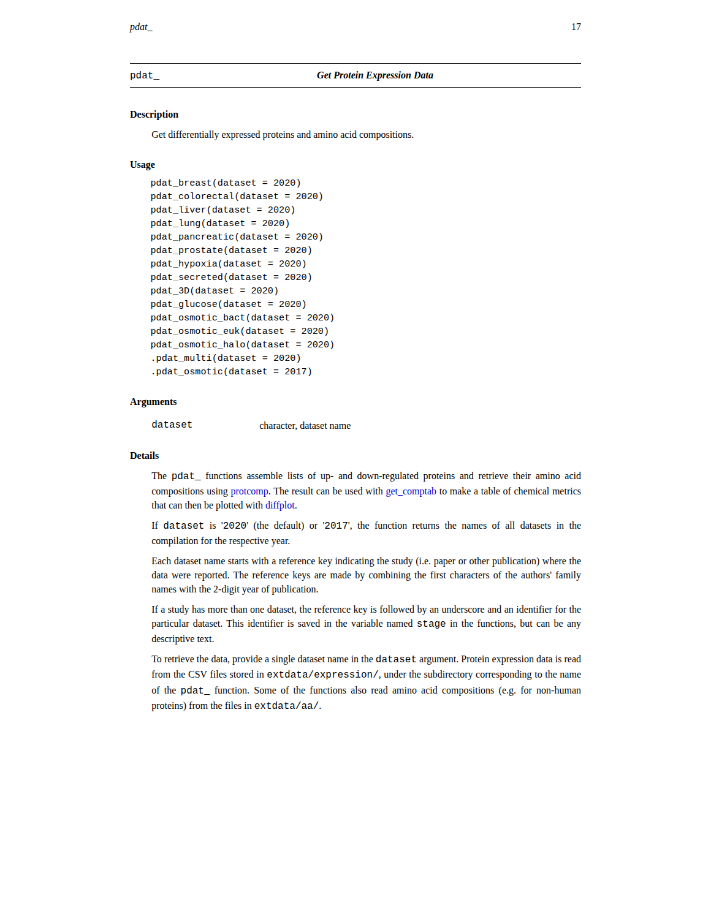pdat_ 17
pdat_ Get Protein Expression Data
Description
Get differentially expressed proteins and amino acid compositions.
Usage
pdat_breast(dataset = 2020)
pdat_colorectal(dataset = 2020)
pdat_liver(dataset = 2020)
pdat_lung(dataset = 2020)
pdat_pancreatic(dataset = 2020)
pdat_prostate(dataset = 2020)
pdat_hypoxia(dataset = 2020)
pdat_secreted(dataset = 2020)
pdat_3D(dataset = 2020)
pdat_glucose(dataset = 2020)
pdat_osmotic_bact(dataset = 2020)
pdat_osmotic_euk(dataset = 2020)
pdat_osmotic_halo(dataset = 2020)
.pdat_multi(dataset = 2020)
.pdat_osmotic(dataset = 2017)
Arguments
dataset
character, dataset name
Details
The pdat_ functions assemble lists of up- and down-regulated proteins and retrieve their amino acid compositions using protcomp. The result can be used with get_comptab to make a table of chemical metrics that can then be plotted with diffplot.
If dataset is '2020' (the default) or '2017', the function returns the names of all datasets in the compilation for the respective year.
Each dataset name starts with a reference key indicating the study (i.e. paper or other publication) where the data were reported. The reference keys are made by combining the first characters of the authors' family names with the 2-digit year of publication.
If a study has more than one dataset, the reference key is followed by an underscore and an identifier for the particular dataset. This identifier is saved in the variable named stage in the functions, but can be any descriptive text.
To retrieve the data, provide a single dataset name in the dataset argument. Protein expression data is read from the CSV files stored in extdata/expression/, under the subdirectory corresponding to the name of the pdat_ function. Some of the functions also read amino acid compositions (e.g. for non-human proteins) from the files in extdata/aa/.